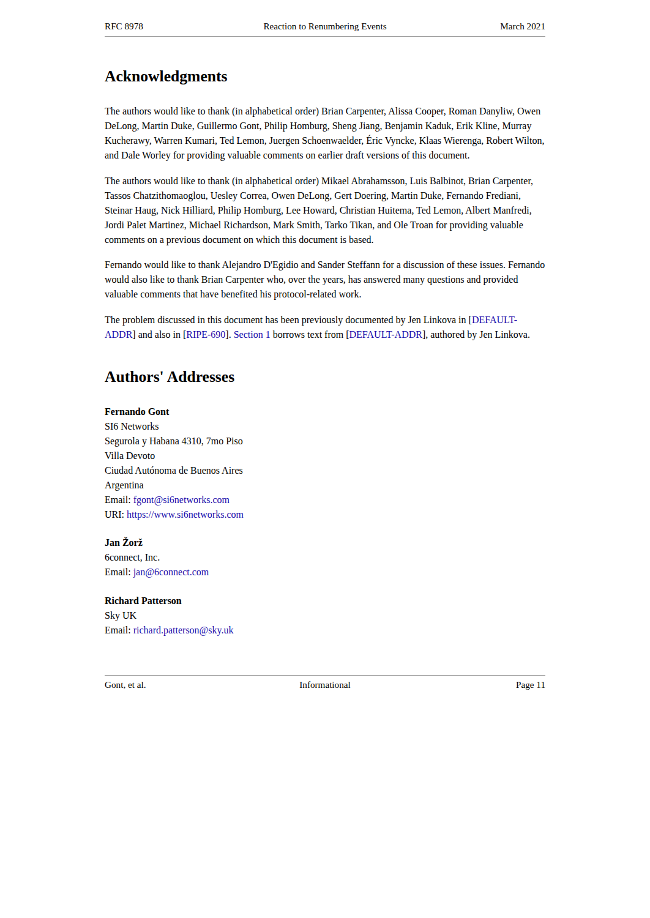RFC 8978 Reaction to Renumbering Events March 2021
Acknowledgments
The authors would like to thank (in alphabetical order) Brian Carpenter, Alissa Cooper, Roman Danyliw, Owen DeLong, Martin Duke, Guillermo Gont, Philip Homburg, Sheng Jiang, Benjamin Kaduk, Erik Kline, Murray Kucherawy, Warren Kumari, Ted Lemon, Juergen Schoenwaelder, Éric Vyncke, Klaas Wierenga, Robert Wilton, and Dale Worley for providing valuable comments on earlier draft versions of this document.
The authors would like to thank (in alphabetical order) Mikael Abrahamsson, Luis Balbinot, Brian Carpenter, Tassos Chatzithomaoglou, Uesley Correa, Owen DeLong, Gert Doering, Martin Duke, Fernando Frediani, Steinar Haug, Nick Hilliard, Philip Homburg, Lee Howard, Christian Huitema, Ted Lemon, Albert Manfredi, Jordi Palet Martinez, Michael Richardson, Mark Smith, Tarko Tikan, and Ole Troan for providing valuable comments on a previous document on which this document is based.
Fernando would like to thank Alejandro D'Egidio and Sander Steffann for a discussion of these issues. Fernando would also like to thank Brian Carpenter who, over the years, has answered many questions and provided valuable comments that have benefited his protocol-related work.
The problem discussed in this document has been previously documented by Jen Linkova in [DEFAULT-ADDR] and also in [RIPE-690]. Section 1 borrows text from [DEFAULT-ADDR], authored by Jen Linkova.
Authors' Addresses
Fernando Gont SI6 Networks Segurola y Habana 4310, 7mo Piso Villa Devoto Ciudad Autónoma de Buenos Aires Argentina Email: fgont@si6networks.com URI: https://www.si6networks.com
Jan Žorž 6connect, Inc. Email: jan@6connect.com
Richard Patterson Sky UK Email: richard.patterson@sky.uk
Gont, et al. Informational Page 11